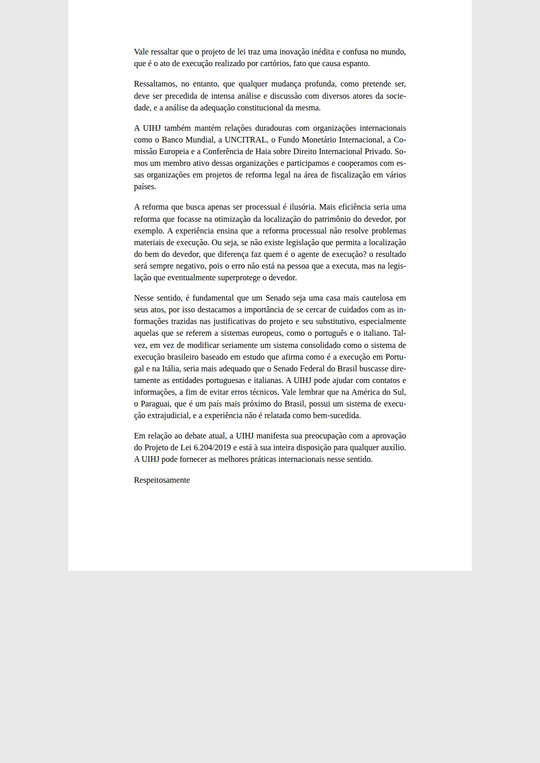Vale ressaltar que o projeto de lei traz uma inovação inédita e confusa no mundo, que é o ato de execução realizado por cartórios, fato que causa espanto.
Ressaltamos, no entanto, que qualquer mudança profunda, como pretende ser, deve ser precedida de intensa análise e discussão com diversos atores da sociedade, e a análise da adequação constitucional da mesma.
A UIHJ também mantém relações duradouras com organizações internacionais como o Banco Mundial, a UNCITRAL, o Fundo Monetário Internacional, a Comissão Europeia e a Conferência de Haia sobre Direito Internacional Privado. Somos um membro ativo dessas organizações e participamos e cooperamos com essas organizações em projetos de reforma legal na área de fiscalização em vários países.
A reforma que busca apenas ser processual é ilusória. Mais eficiência seria uma reforma que focasse na otimização da localização do patrimônio do devedor, por exemplo. A experiência ensina que a reforma processual não resolve problemas materiais de execução. Ou seja, se não existe legislação que permita a localização do bem do devedor, que diferença faz quem é o agente de execução? o resultado será sempre negativo, pois o erro não está na pessoa que a executa, mas na legislação que eventualmente superprotege o devedor.
Nesse sentido, é fundamental que um Senado seja uma casa mais cautelosa em seus atos, por isso destacamos a importância de se cercar de cuidados com as informações trazidas nas justificativas do projeto e seu substitutivo, especialmente aquelas que se referem a sistemas europeus, como o português e o italiano. Talvez, em vez de modificar seriamente um sistema consolidado como o sistema de execução brasileiro baseado em estudo que afirma como é a execução em Portugal e na Itália, seria mais adequado que o Senado Federal do Brasil buscasse diretamente as entidades portuguesas e italianas. A UIHJ pode ajudar com contatos e informações, a fim de evitar erros técnicos. Vale lembrar que na América do Sul, o Paraguai, que é um país mais próximo do Brasil, possui um sistema de execução extrajudicial, e a experiência não é relatada como bem-sucedida.
Em relação ao debate atual, a UIHJ manifesta sua preocupação com a aprovação do Projeto de Lei 6.204/2019 e está à sua inteira disposição para qualquer auxílio. A UIHJ pode fornecer as melhores práticas internacionais nesse sentido.
Respeitosamente